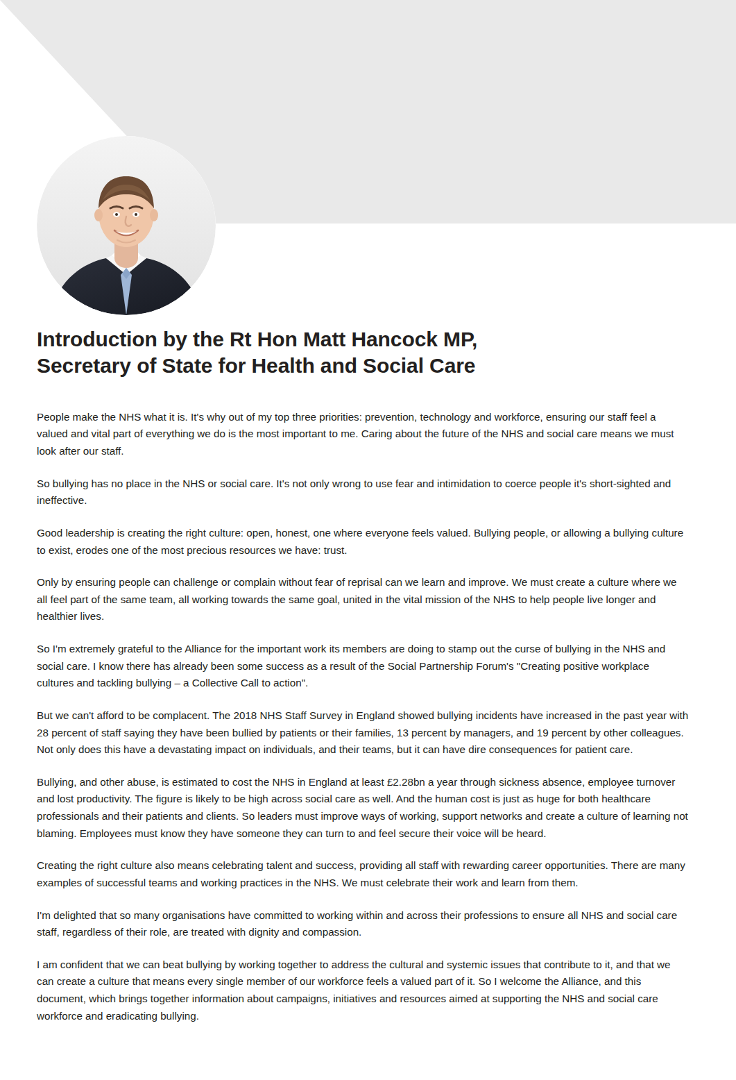Introduction by the Rt Hon Matt Hancock MP,
Secretary of State for Health and Social Care
People make the NHS what it is. It's why out of my top three priorities: prevention, technology and workforce, ensuring our staff feel a valued and vital part of everything we do is the most important to me. Caring about the future of the NHS and social care means we must look after our staff.
So bullying has no place in the NHS or social care. It's not only wrong to use fear and intimidation to coerce people it's short-sighted and ineffective.
Good leadership is creating the right culture: open, honest, one where everyone feels valued. Bullying people, or allowing a bullying culture to exist, erodes one of the most precious resources we have: trust.
Only by ensuring people can challenge or complain without fear of reprisal can we learn and improve. We must create a culture where we all feel part of the same team, all working towards the same goal, united in the vital mission of the NHS to help people live longer and healthier lives.
So I'm extremely grateful to the Alliance for the important work its members are doing to stamp out the curse of bullying in the NHS and social care. I know there has already been some success as a result of the Social Partnership Forum's "Creating positive workplace cultures and tackling bullying – a Collective Call to action".
But we can't afford to be complacent. The 2018 NHS Staff Survey in England showed bullying incidents have increased in the past year with 28 percent of staff saying they have been bullied by patients or their families, 13 percent by managers, and 19 percent by other colleagues. Not only does this have a devastating impact on individuals, and their teams, but it can have dire consequences for patient care.
Bullying, and other abuse, is estimated to cost the NHS in England at least £2.28bn a year through sickness absence, employee turnover and lost productivity. The figure is likely to be high across social care as well. And the human cost is just as huge for both healthcare professionals and their patients and clients. So leaders must improve ways of working, support networks and create a culture of learning not blaming. Employees must know they have someone they can turn to and feel secure their voice will be heard.
Creating the right culture also means celebrating talent and success, providing all staff with rewarding career opportunities. There are many examples of successful teams and working practices in the NHS. We must celebrate their work and learn from them.
I'm delighted that so many organisations have committed to working within and across their professions to ensure all NHS and social care staff, regardless of their role, are treated with dignity and compassion.
I am confident that we can beat bullying by working together to address the cultural and systemic issues that contribute to it, and that we can create a culture that means every single member of our workforce feels a valued part of it. So I welcome the Alliance, and this document, which brings together information about campaigns, initiatives and resources aimed at supporting the NHS and social care workforce and eradicating bullying.